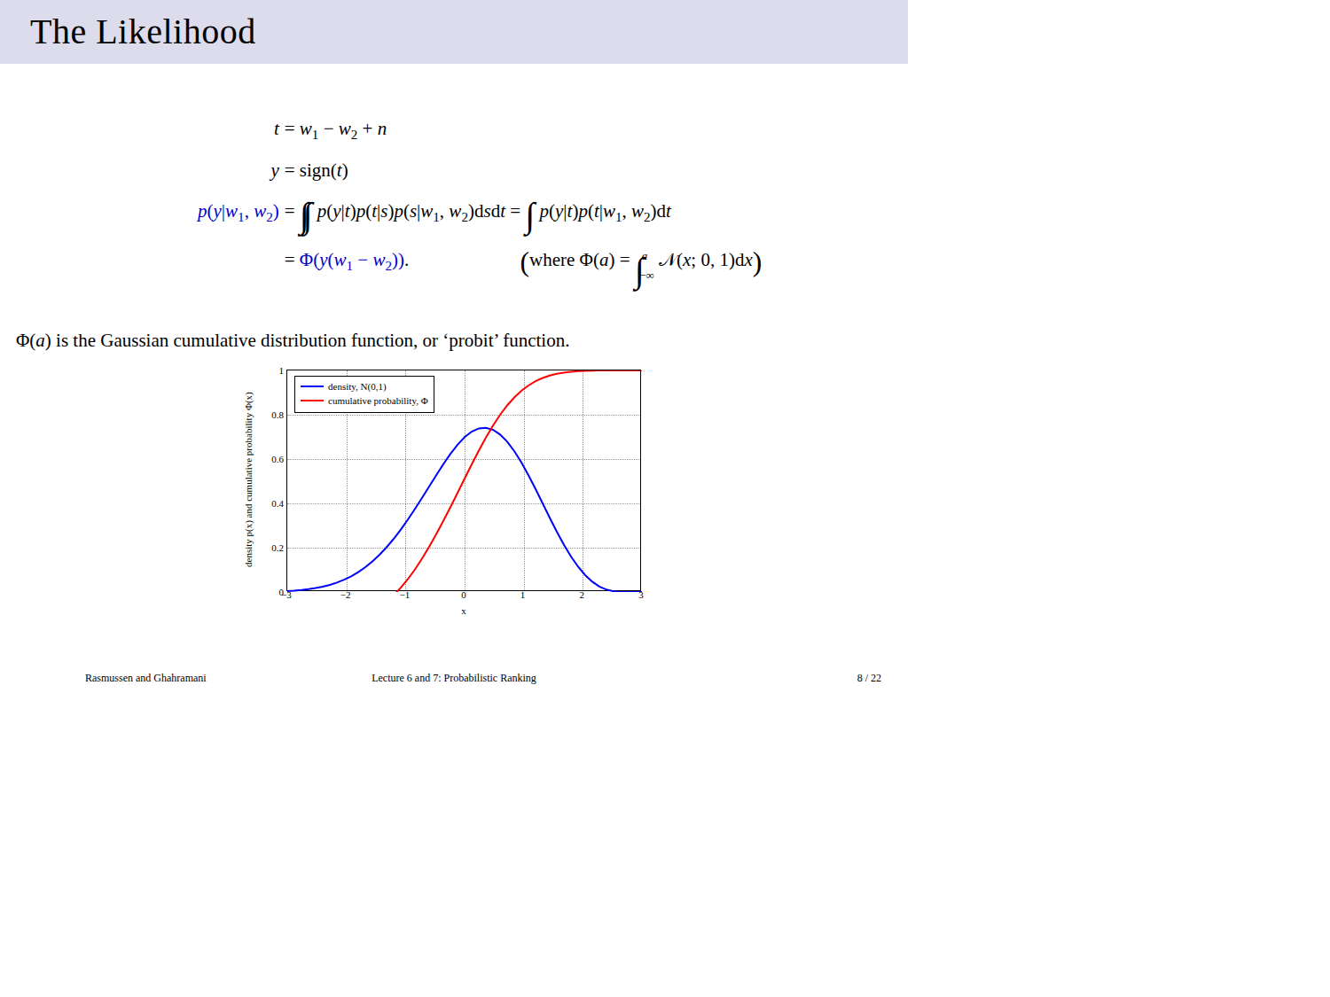The Likelihood
t= w1 − w2 + n
y= sign(t)
p(y|w1, w2)= ∫∫ p(y|t)p(t|s)p(s|w1, w2)dsdt = ∫ p(y|t)p(t|w1, w2)dt
= Φ(y(w1 − w2)). (where Φ(a) = ∫a−∞ 𝒩(x; 0, 1)dx)
Φ(a) is the Gaussian cumulative distribution function, or ‘probit’ function.
density p(x) and cumulative probability Φ(x)
density, N(0,1)
cumulative probability, Φ
1
0.8
0.6
0.4
0.2
0
−3
−2
−1
0
1
2
3
x
Rasmussen and Ghahramani Lecture 6 and 7: Probabilistic Ranking 8 / 22